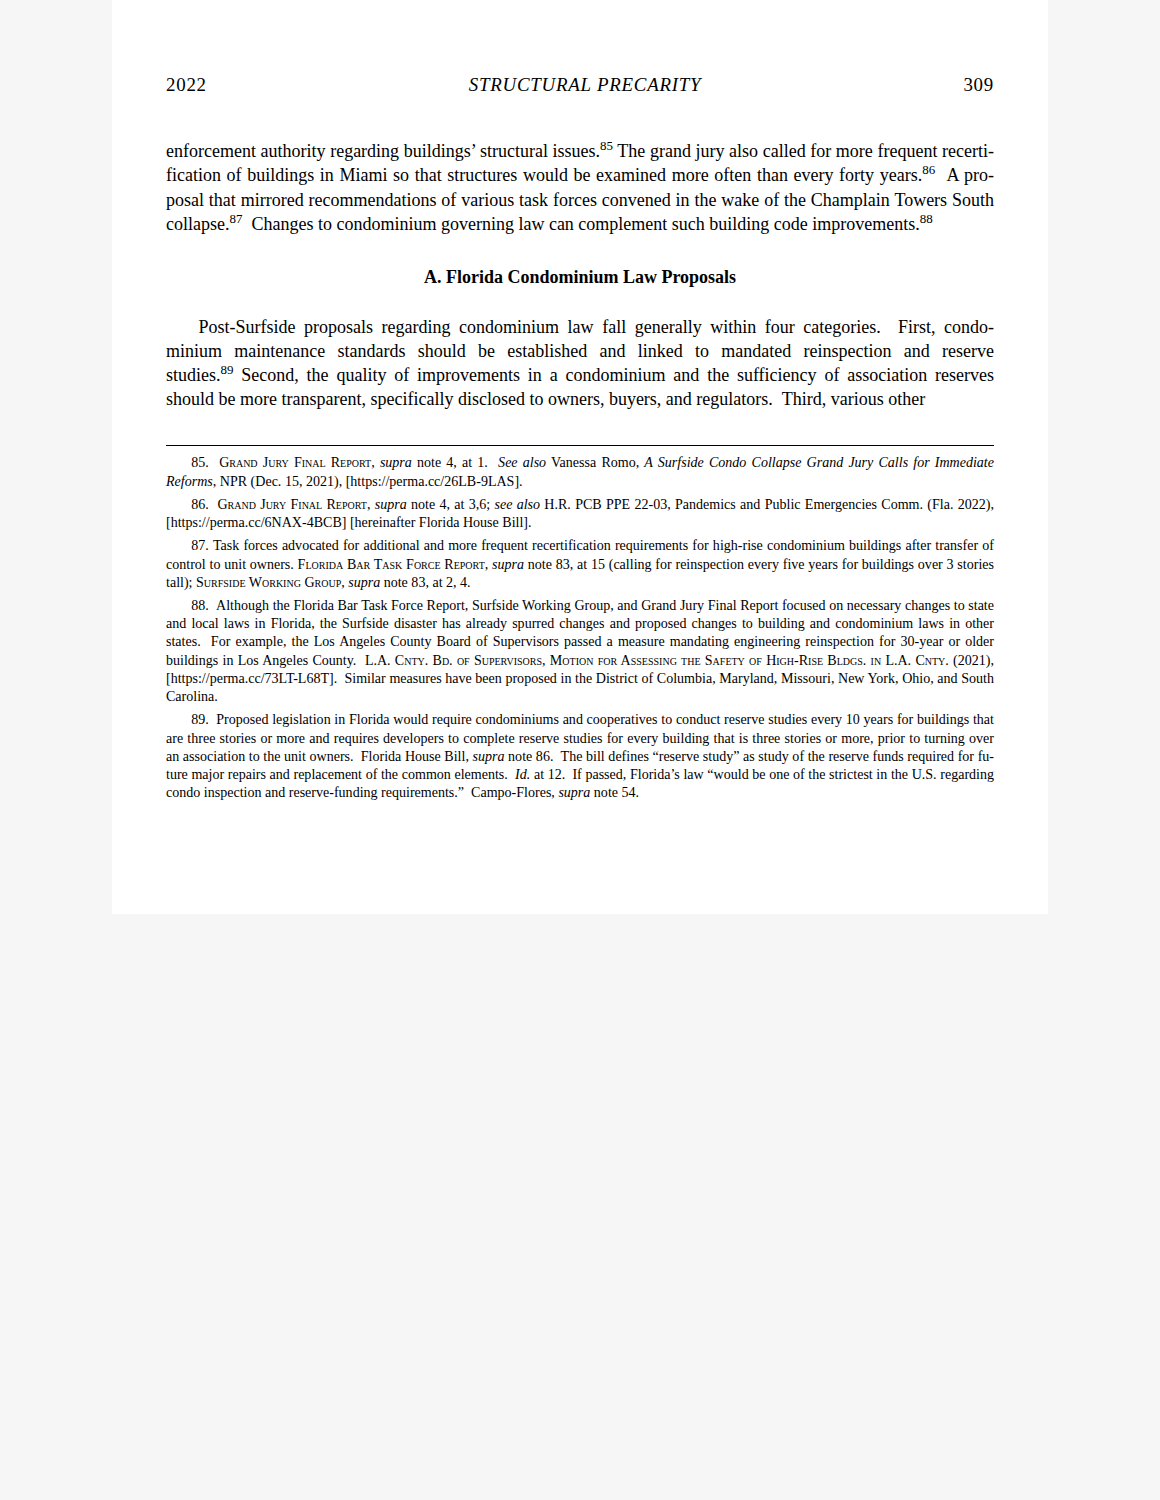2022 Structural Precarity 309
enforcement authority regarding buildings’ structural issues.85 The grand jury also called for more frequent recertification of buildings in Miami so that structures would be examined more often than every forty years.86 A proposal that mirrored recommendations of various task forces convened in the wake of the Champlain Towers South collapse.87 Changes to condominium governing law can complement such building code improvements.88
A. Florida Condominium Law Proposals
Post-Surfside proposals regarding condominium law fall generally within four categories. First, condominium maintenance standards should be established and linked to mandated reinspection and reserve studies.89 Second, the quality of improvements in a condominium and the sufficiency of association reserves should be more transparent, specifically disclosed to owners, buyers, and regulators. Third, various other
85. Grand Jury Final Report, supra note 4, at 1. See also Vanessa Romo, A Surfside Condo Collapse Grand Jury Calls for Immediate Reforms, NPR (Dec. 15, 2021), [https://perma.cc/26LB-9LAS].
86. Grand Jury Final Report, supra note 4, at 3,6; see also H.R. PCB PPE 22-03, Pandemics and Public Emergencies Comm. (Fla. 2022), [https://perma.cc/6NAX-4BCB] [hereinafter Florida House Bill].
87. Task forces advocated for additional and more frequent recertification requirements for high-rise condominium buildings after transfer of control to unit owners. Florida Bar Task Force Report, supra note 83, at 15 (calling for reinspection every five years for buildings over 3 stories tall); Surfside Working Group, supra note 83, at 2, 4.
88. Although the Florida Bar Task Force Report, Surfside Working Group, and Grand Jury Final Report focused on necessary changes to state and local laws in Florida, the Surfside disaster has already spurred changes and proposed changes to building and condominium laws in other states. For example, the Los Angeles County Board of Supervisors passed a measure mandating engineering reinspection for 30-year or older buildings in Los Angeles County. L.A. Cnty. Bd. of Supervisors, Motion for Assessing the Safety of High-Rise Bldgs. in L.A. Cnty. (2021), [https://perma.cc/73LT-L68T]. Similar measures have been proposed in the District of Columbia, Maryland, Missouri, New York, Ohio, and South Carolina.
89. Proposed legislation in Florida would require condominiums and cooperatives to conduct reserve studies every 10 years for buildings that are three stories or more and requires developers to complete reserve studies for every building that is three stories or more, prior to turning over an association to the unit owners. Florida House Bill, supra note 86. The bill defines “reserve study” as study of the reserve funds required for future major repairs and replacement of the common elements. Id. at 12. If passed, Florida’s law “would be one of the strictest in the U.S. regarding condo inspection and reserve-funding requirements.” Campo-Flores, supra note 54.